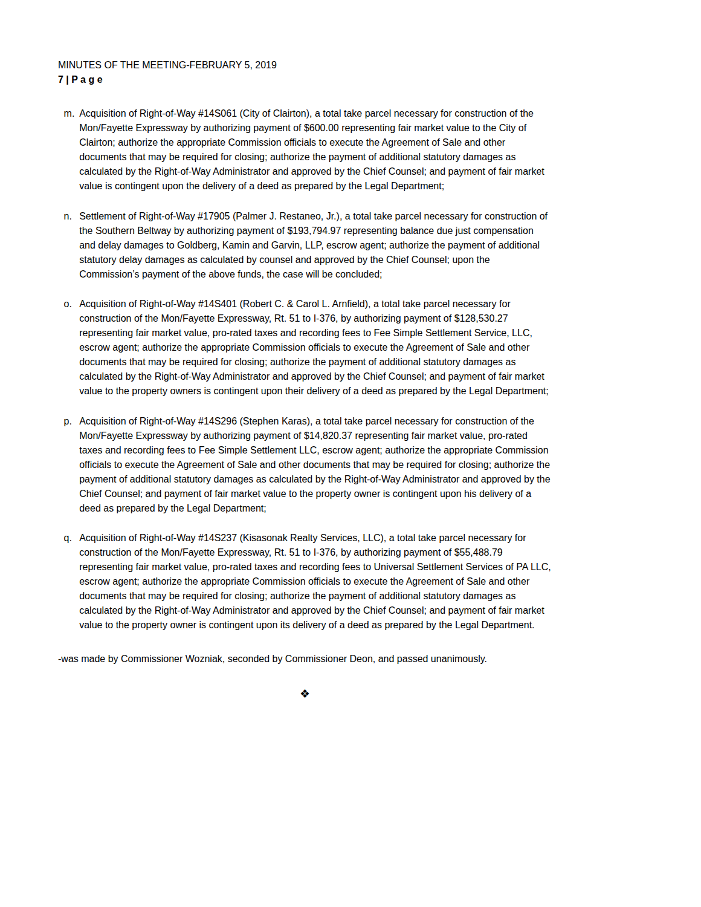MINUTES OF THE MEETING-FEBRUARY 5, 2019
7 | P a g e
m. Acquisition of Right-of-Way #14S061 (City of Clairton), a total take parcel necessary for construction of the Mon/Fayette Expressway by authorizing payment of $600.00 representing fair market value to the City of Clairton; authorize the appropriate Commission officials to execute the Agreement of Sale and other documents that may be required for closing; authorize the payment of additional statutory damages as calculated by the Right-of-Way Administrator and approved by the Chief Counsel; and payment of fair market value is contingent upon the delivery of a deed as prepared by the Legal Department;
n. Settlement of Right-of-Way #17905 (Palmer J. Restaneo, Jr.), a total take parcel necessary for construction of the Southern Beltway by authorizing payment of $193,794.97 representing balance due just compensation and delay damages to Goldberg, Kamin and Garvin, LLP, escrow agent; authorize the payment of additional statutory delay damages as calculated by counsel and approved by the Chief Counsel; upon the Commission’s payment of the above funds, the case will be concluded;
o. Acquisition of Right-of-Way #14S401 (Robert C. & Carol L. Arnfield), a total take parcel necessary for construction of the Mon/Fayette Expressway, Rt. 51 to I-376, by authorizing payment of $128,530.27 representing fair market value, pro-rated taxes and recording fees to Fee Simple Settlement Service, LLC, escrow agent; authorize the appropriate Commission officials to execute the Agreement of Sale and other documents that may be required for closing; authorize the payment of additional statutory damages as calculated by the Right-of-Way Administrator and approved by the Chief Counsel; and payment of fair market value to the property owners is contingent upon their delivery of a deed as prepared by the Legal Department;
p. Acquisition of Right-of-Way #14S296 (Stephen Karas), a total take parcel necessary for construction of the Mon/Fayette Expressway by authorizing payment of $14,820.37 representing fair market value, pro-rated taxes and recording fees to Fee Simple Settlement LLC, escrow agent; authorize the appropriate Commission officials to execute the Agreement of Sale and other documents that may be required for closing; authorize the payment of additional statutory damages as calculated by the Right-of-Way Administrator and approved by the Chief Counsel; and payment of fair market value to the property owner is contingent upon his delivery of a deed as prepared by the Legal Department;
q. Acquisition of Right-of-Way #14S237 (Kisasonak Realty Services, LLC), a total take parcel necessary for construction of the Mon/Fayette Expressway, Rt. 51 to I-376, by authorizing payment of $55,488.79 representing fair market value, pro-rated taxes and recording fees to Universal Settlement Services of PA LLC, escrow agent; authorize the appropriate Commission officials to execute the Agreement of Sale and other documents that may be required for closing; authorize the payment of additional statutory damages as calculated by the Right-of-Way Administrator and approved by the Chief Counsel; and payment of fair market value to the property owner is contingent upon its delivery of a deed as prepared by the Legal Department.
-was made by Commissioner Wozniak, seconded by Commissioner Deon, and passed unanimously.
❖